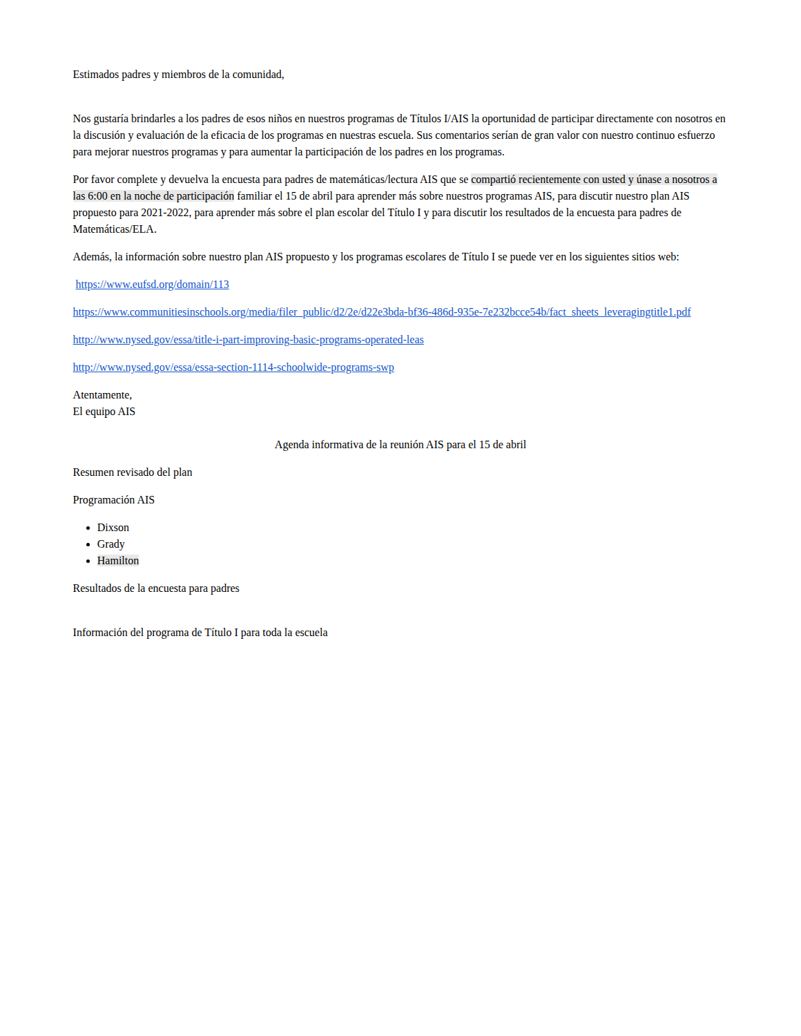Estimados padres y miembros de la comunidad,
Nos gustaría brindarles a los padres de esos niños en nuestros programas de Títulos I/AIS la oportunidad de participar directamente con nosotros en la discusión y evaluación de la eficacia de los programas en nuestras escuela. Sus comentarios serían de gran valor con nuestro continuo esfuerzo para mejorar nuestros programas y para aumentar la participación de los padres en los programas.
Por favor complete y devuelva la encuesta para padres de matemáticas/lectura AIS que se compartió recientemente con usted y únase a nosotros a las 6:00 en la noche de participación familiar el 15 de abril para aprender más sobre nuestros programas AIS, para discutir nuestro plan AIS propuesto para 2021-2022, para aprender más sobre el plan escolar del Título I y para discutir los resultados de la encuesta para padres de Matemáticas/ELA.
Además, la información sobre nuestro plan AIS propuesto y los programas escolares de Título I se puede ver en los siguientes sitios web:
https://www.eufsd.org/domain/113
https://www.communitiesinschools.org/media/filer_public/d2/2e/d22e3bda-bf36-486d-935e-7e232bcce54b/fact_sheets_leveragingtitle1.pdf
http://www.nysed.gov/essa/title-i-part-improving-basic-programs-operated-leas
http://www.nysed.gov/essa/essa-section-1114-schoolwide-programs-swp
Atentamente,
El equipo AIS
Agenda informativa de la reunión AIS para el 15 de abril
Resumen revisado del plan
Programación AIS
Dixson
Grady
Hamilton
Resultados de la encuesta para padres
Información del programa de Título I para toda la escuela